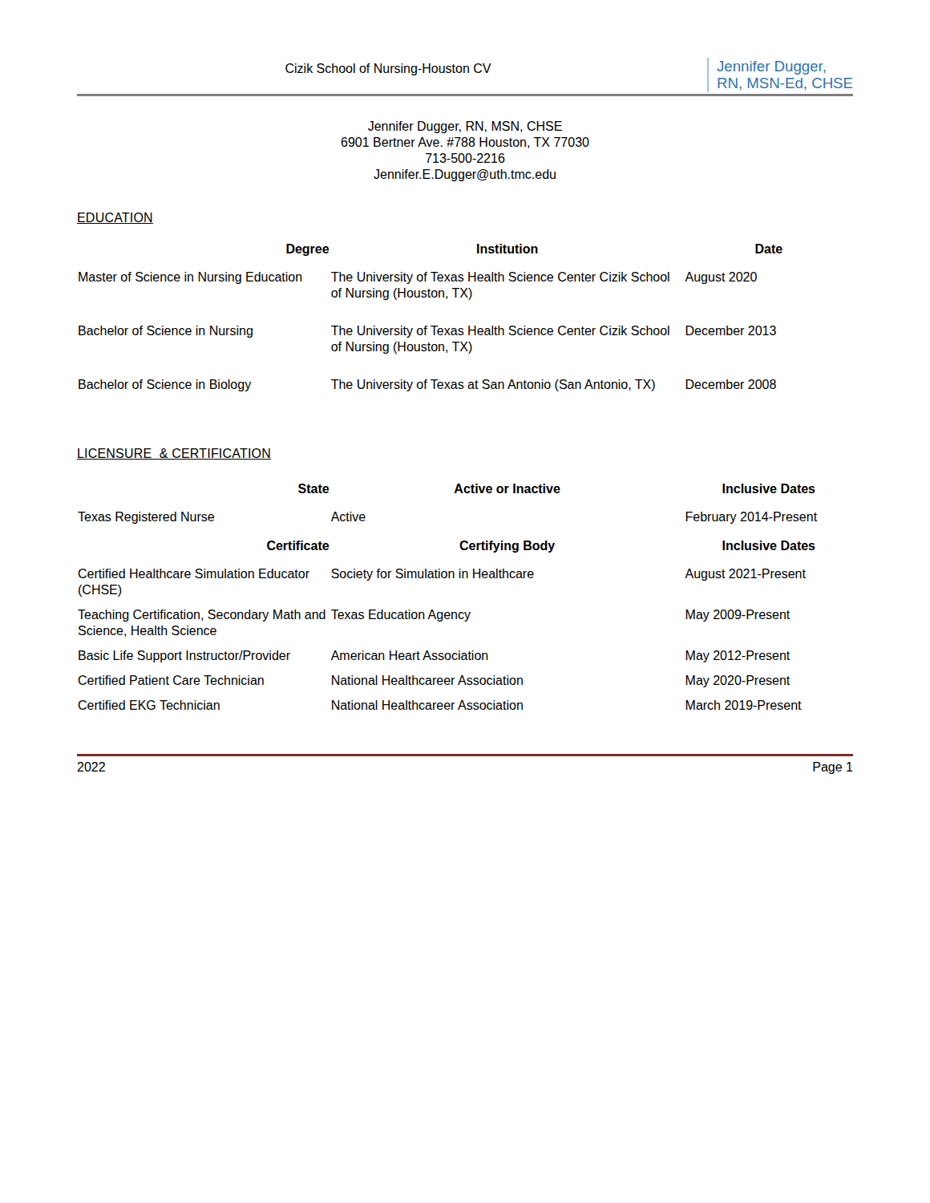Cizik School of Nursing-Houston CV
Jennifer Dugger,
RN, MSN-Ed, CHSE
Jennifer Dugger, RN, MSN, CHSE
6901 Bertner Ave. #788 Houston, TX 77030
713-500-2216
Jennifer.E.Dugger@uth.tmc.edu
EDUCATION
| Degree | Institution | Date |
| --- | --- | --- |
| Master of Science in Nursing Education | The University of Texas Health Science Center Cizik School of Nursing (Houston, TX) | August 2020 |
| Bachelor of Science in Nursing | The University of Texas Health Science Center Cizik School of Nursing (Houston, TX) | December 2013 |
| Bachelor of Science in Biology | The University of Texas at San Antonio (San Antonio, TX) | December 2008 |
LICENSURE & CERTIFICATION
| State | Active or Inactive | Inclusive Dates |
| --- | --- | --- |
| Texas Registered Nurse | Active | February 2014-Present |
| Certificate | Certifying Body | Inclusive Dates |
| Certified Healthcare Simulation Educator (CHSE) | Society for Simulation in Healthcare | August 2021-Present |
| Teaching Certification, Secondary Math and Science, Health Science | Texas Education Agency | May 2009-Present |
| Basic Life Support Instructor/Provider | American Heart Association | May 2012-Present |
| Certified Patient Care Technician | National Healthcareer Association | May 2020-Present |
| Certified EKG Technician | National Healthcareer Association | March 2019-Present |
2022 Page 1